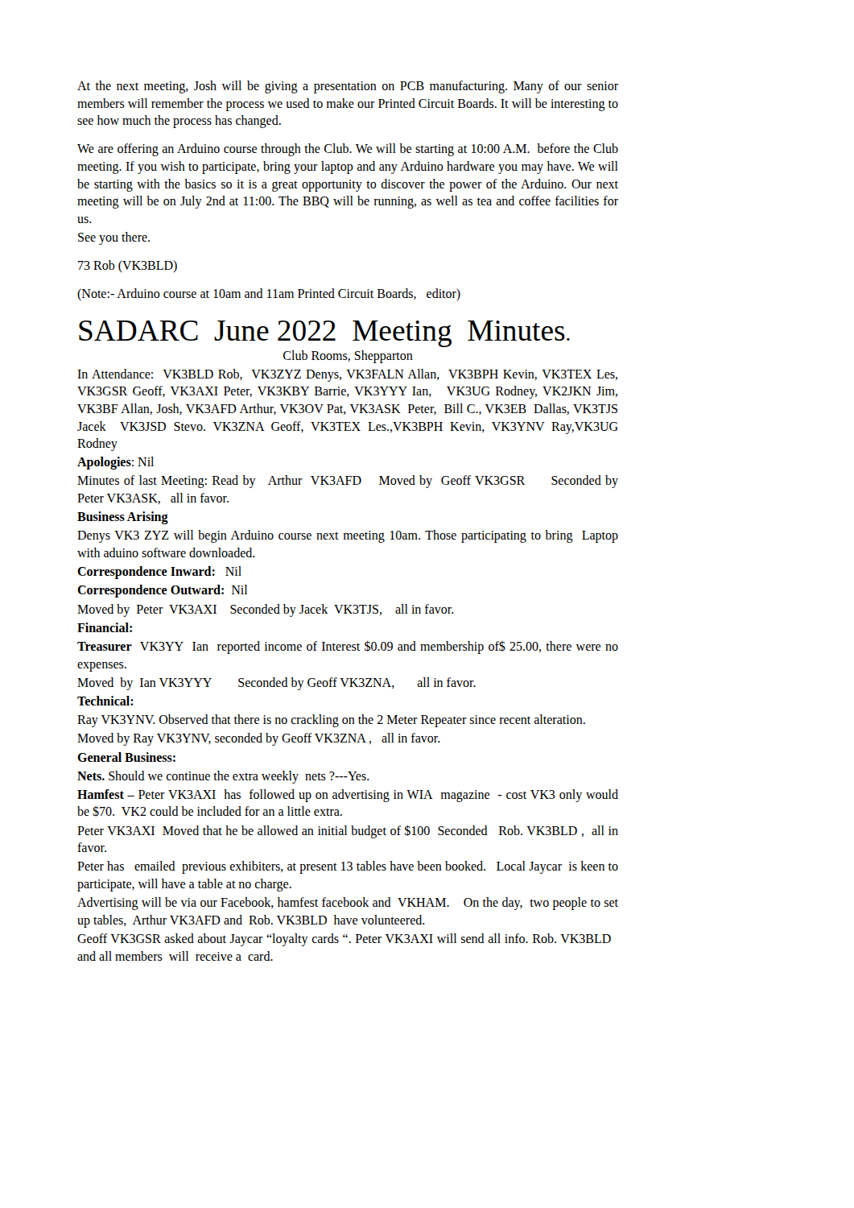At the next meeting, Josh will be giving a presentation on PCB manufacturing. Many of our senior members will remember the process we used to make our Printed Circuit Boards. It will be interesting to see how much the process has changed.
We are offering an Arduino course through the Club. We will be starting at 10:00 A.M. before the Club meeting. If you wish to participate, bring your laptop and any Arduino hardware you may have. We will be starting with the basics so it is a great opportunity to discover the power of the Arduino. Our next meeting will be on July 2nd at 11:00. The BBQ will be running, as well as tea and coffee facilities for us.
See you there.
73 Rob (VK3BLD)
(Note:- Arduino course at 10am and 11am Printed Circuit Boards, editor)
SADARC June 2022 Meeting Minutes.
Club Rooms, Shepparton
In Attendance: VK3BLD Rob, VK3ZYZ Denys, VK3FALN Allan, VK3BPH Kevin, VK3TEX Les, VK3GSR Geoff, VK3AXI Peter, VK3KBY Barrie, VK3YYY Ian, VK3UG Rodney, VK2JKN Jim, VK3BF Allan, Josh, VK3AFD Arthur, VK3OV Pat, VK3ASK Peter, Bill C., VK3EB Dallas, VK3TJS Jacek VK3JSD Stevo. VK3ZNA Geoff, VK3TEX Les.,VK3BPH Kevin, VK3YNV Ray,VK3UG Rodney
Apologies: Nil
Minutes of last Meeting: Read by Arthur VK3AFD Moved by Geoff VK3GSR Seconded by Peter VK3ASK, all in favor.
Business Arising
Denys VK3 ZYZ will begin Arduino course next meeting 10am. Those participating to bring Laptop with aduino software downloaded.
Correspondence Inward: Nil
Correspondence Outward: Nil
Moved by Peter VK3AXI Seconded by Jacek VK3TJS, all in favor.
Financial:
Treasurer VK3YY Ian reported income of Interest $0.09 and membership of$ 25.00, there were no expenses.
Moved by Ian VK3YYY Seconded by Geoff VK3ZNA, all in favor.
Technical:
Ray VK3YNV. Observed that there is no crackling on the 2 Meter Repeater since recent alteration.
Moved by Ray VK3YNV, seconded by Geoff VK3ZNA , all in favor.
General Business:
Nets. Should we continue the extra weekly nets ?---Yes.
Hamfest – Peter VK3AXI has followed up on advertising in WIA magazine - cost VK3 only would be $70. VK2 could be included for an a little extra.
Peter VK3AXI Moved that he be allowed an initial budget of $100 Seconded Rob. VK3BLD , all in favor.
Peter has emailed previous exhibiters, at present 13 tables have been booked. Local Jaycar is keen to participate, will have a table at no charge.
Advertising will be via our Facebook, hamfest facebook and VKHAM. On the day, two people to set up tables, Arthur VK3AFD and Rob. VK3BLD have volunteered.
Geoff VK3GSR asked about Jaycar “loyalty cards “. Peter VK3AXI will send all info. Rob. VK3BLD and all members will receive a card.